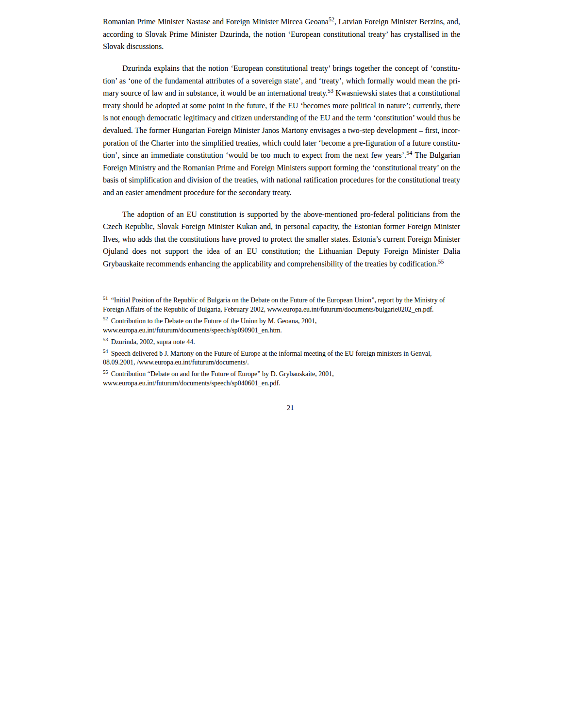Romanian Prime Minister Nastase and Foreign Minister Mircea Geoana52, Latvian Foreign Minister Berzins, and, according to Slovak Prime Minister Dzurinda, the notion ‘European constitutional treaty’ has crystallised in the Slovak discussions.
Dzurinda explains that the notion ‘European constitutional treaty’ brings together the concept of ‘constitution’ as ‘one of the fundamental attributes of a sovereign state’, and ‘treaty’, which formally would mean the primary source of law and in substance, it would be an international treaty.53 Kwasniewski states that a constitutional treaty should be adopted at some point in the future, if the EU ‘becomes more political in nature’; currently, there is not enough democratic legitimacy and citizen understanding of the EU and the term ‘constitution’ would thus be devalued. The former Hungarian Foreign Minister Janos Martony envisages a two-step development – first, incorporation of the Charter into the simplified treaties, which could later ‘become a pre-figuration of a future constitution’, since an immediate constitution ‘would be too much to expect from the next few years’.54 The Bulgarian Foreign Ministry and the Romanian Prime and Foreign Ministers support forming the ‘constitutional treaty’ on the basis of simplification and division of the treaties, with national ratification procedures for the constitutional treaty and an easier amendment procedure for the secondary treaty.
The adoption of an EU constitution is supported by the above-mentioned pro-federal politicians from the Czech Republic, Slovak Foreign Minister Kukan and, in personal capacity, the Estonian former Foreign Minister Ilves, who adds that the constitutions have proved to protect the smaller states. Estonia’s current Foreign Minister Ojuland does not support the idea of an EU constitution; the Lithuanian Deputy Foreign Minister Dalia Grybauskaite recommends enhancing the applicability and comprehensibility of the treaties by codification.55
51 “Initial Position of the Republic of Bulgaria on the Debate on the Future of the European Union”, report by the Ministry of Foreign Affairs of the Republic of Bulgaria, February 2002, www.europa.eu.int/futurum/documents/bulgarie0202_en.pdf.
52 Contribution to the Debate on the Future of the Union by M. Geoana, 2001, www.europa.eu.int/futurum/documents/speech/sp090901_en.htm.
53 Dzurinda, 2002, supra note 44.
54 Speech delivered b J. Martony on the Future of Europe at the informal meeting of the EU foreign ministers in Genval, 08.09.2001, /www.europa.eu.int/futurum/documents/.
55 Contribution “Debate on and for the Future of Europe” by D. Grybauskaite, 2001, www.europa.eu.int/futurum/documents/speech/sp040601_en.pdf.
21